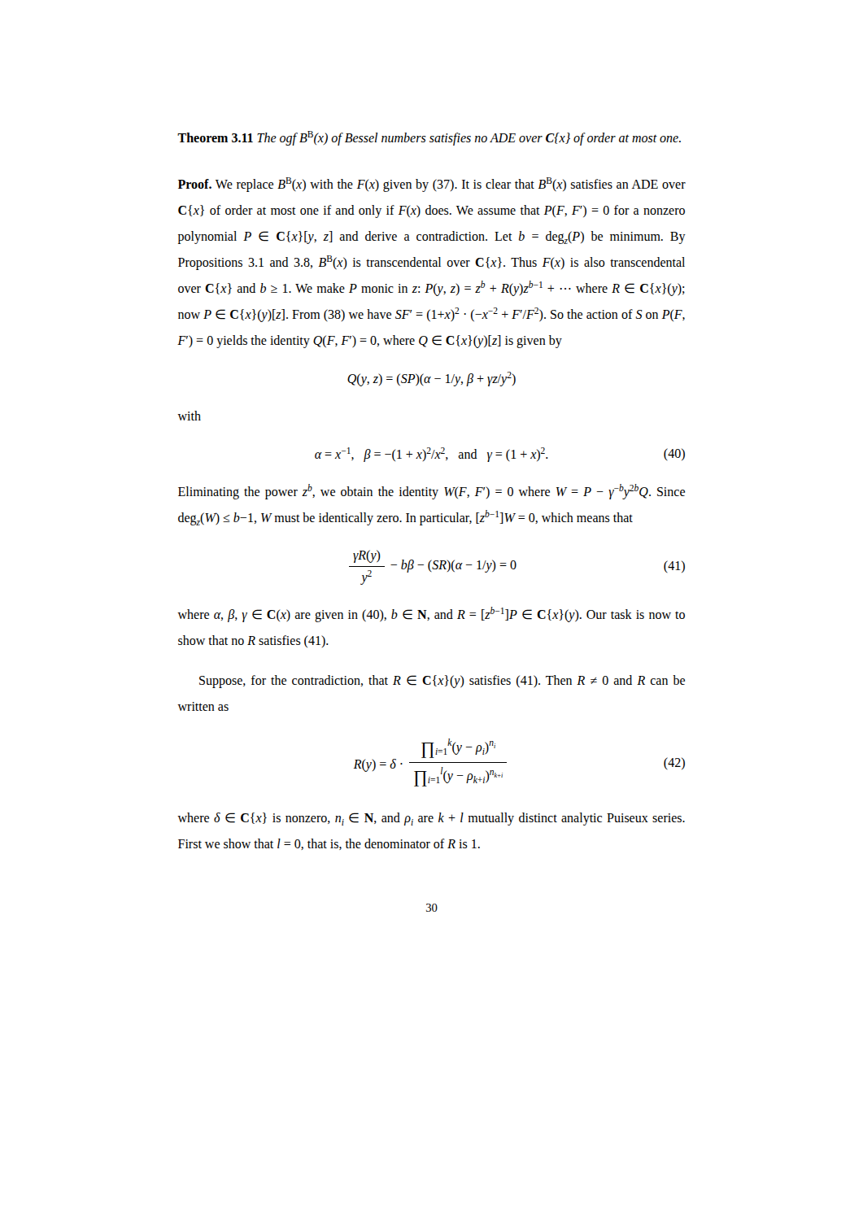Theorem 3.11 The ogf BB(x) of Bessel numbers satisfies no ADE over C{x} of order at most one.
Proof. We replace BB(x) with the F(x) given by (37). It is clear that BB(x) satisfies an ADE over C{x} of order at most one if and only if F(x) does. We assume that P(F, F′) = 0 for a nonzero polynomial P ∈ C{x}[y, z] and derive a contradiction. Let b = degz(P) be minimum. By Propositions 3.1 and 3.8, BB(x) is transcendental over C{x}. Thus F(x) is also transcendental over C{x} and b ≥ 1. We make P monic in z: P(y, z) = zb + R(y)zb−1 + ⋯ where R ∈ C{x}(y); now P ∈ C{x}(y)[z]. From (38) we have SF′ = (1+x)2 · (−x−2 + F′/F2). So the action of S on P(F, F′) = 0 yields the identity Q(F, F′) = 0, where Q ∈ C{x}(y)[z] is given by
Q(y, z) = (SP)(α − 1/y, β + γz/y2)
with
α = x−1, β = −(1 + x)2/x2, and γ = (1 + x)2. (40)
Eliminating the power zb, we obtain the identity W(F, F′) = 0 where W = P − γ−by2bQ. Since degz(W) ≤ b−1, W must be identically zero. In particular, [zb−1]W = 0, which means that
γR(y) y2 − bβ − (SR)(α − 1/y) = 0 (41)
where α, β, γ ∈ C(x) are given in (40), b ∈ N, and R = [zb−1]P ∈ C{x}(y). Our task is now to show that no R satisfies (41).
Suppose, for the contradiction, that R ∈ C{x}(y) satisfies (41). Then R ≠ 0 and R can be written as
R(y) = δ · ∏i=1k(y − ρi)ni ∏i=1l(y − ρk+i)nk+i (42)
where δ ∈ C{x} is nonzero, ni ∈ N, and ρi are k + l mutually distinct analytic Puiseux series. First we show that l = 0, that is, the denominator of R is 1.
30